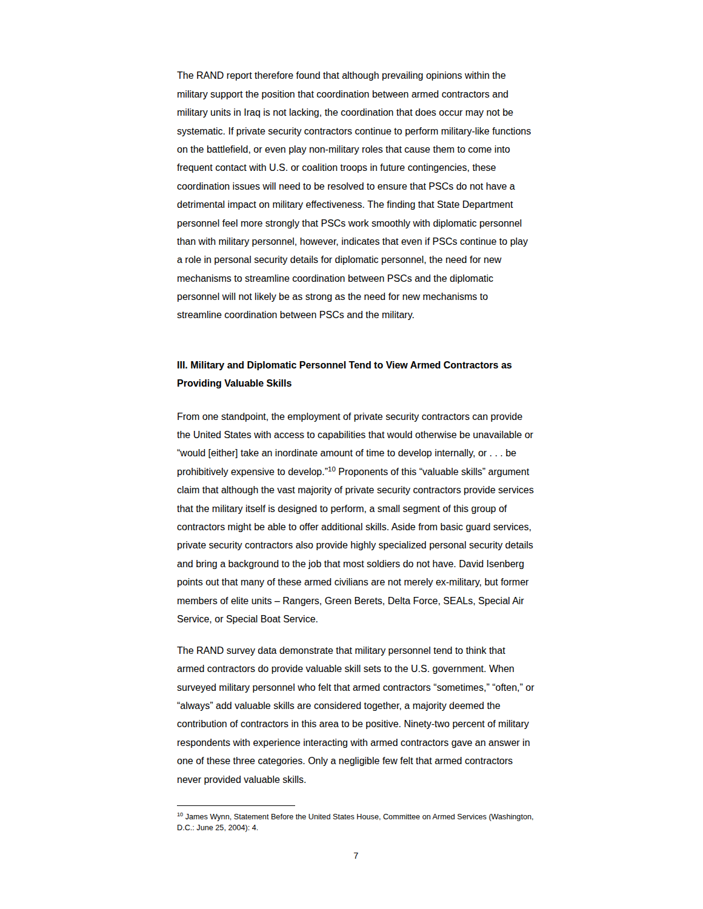The RAND report therefore found that although prevailing opinions within the military support the position that coordination between armed contractors and military units in Iraq is not lacking, the coordination that does occur may not be systematic. If private security contractors continue to perform military-like functions on the battlefield, or even play non-military roles that cause them to come into frequent contact with U.S. or coalition troops in future contingencies, these coordination issues will need to be resolved to ensure that PSCs do not have a detrimental impact on military effectiveness. The finding that State Department personnel feel more strongly that PSCs work smoothly with diplomatic personnel than with military personnel, however, indicates that even if PSCs continue to play a role in personal security details for diplomatic personnel, the need for new mechanisms to streamline coordination between PSCs and the diplomatic personnel will not likely be as strong as the need for new mechanisms to streamline coordination between PSCs and the military.
III. Military and Diplomatic Personnel Tend to View Armed Contractors as Providing Valuable Skills
From one standpoint, the employment of private security contractors can provide the United States with access to capabilities that would otherwise be unavailable or “would [either] take an inordinate amount of time to develop internally, or . . . be prohibitively expensive to develop.”10 Proponents of this “valuable skills” argument claim that although the vast majority of private security contractors provide services that the military itself is designed to perform, a small segment of this group of contractors might be able to offer additional skills. Aside from basic guard services, private security contractors also provide highly specialized personal security details and bring a background to the job that most soldiers do not have. David Isenberg points out that many of these armed civilians are not merely ex-military, but former members of elite units – Rangers, Green Berets, Delta Force, SEALs, Special Air Service, or Special Boat Service.
The RAND survey data demonstrate that military personnel tend to think that armed contractors do provide valuable skill sets to the U.S. government. When surveyed military personnel who felt that armed contractors “sometimes,” “often,” or “always” add valuable skills are considered together, a majority deemed the contribution of contractors in this area to be positive. Ninety-two percent of military respondents with experience interacting with armed contractors gave an answer in one of these three categories. Only a negligible few felt that armed contractors never provided valuable skills.
10 James Wynn, Statement Before the United States House, Committee on Armed Services (Washington, D.C.: June 25, 2004): 4.
7